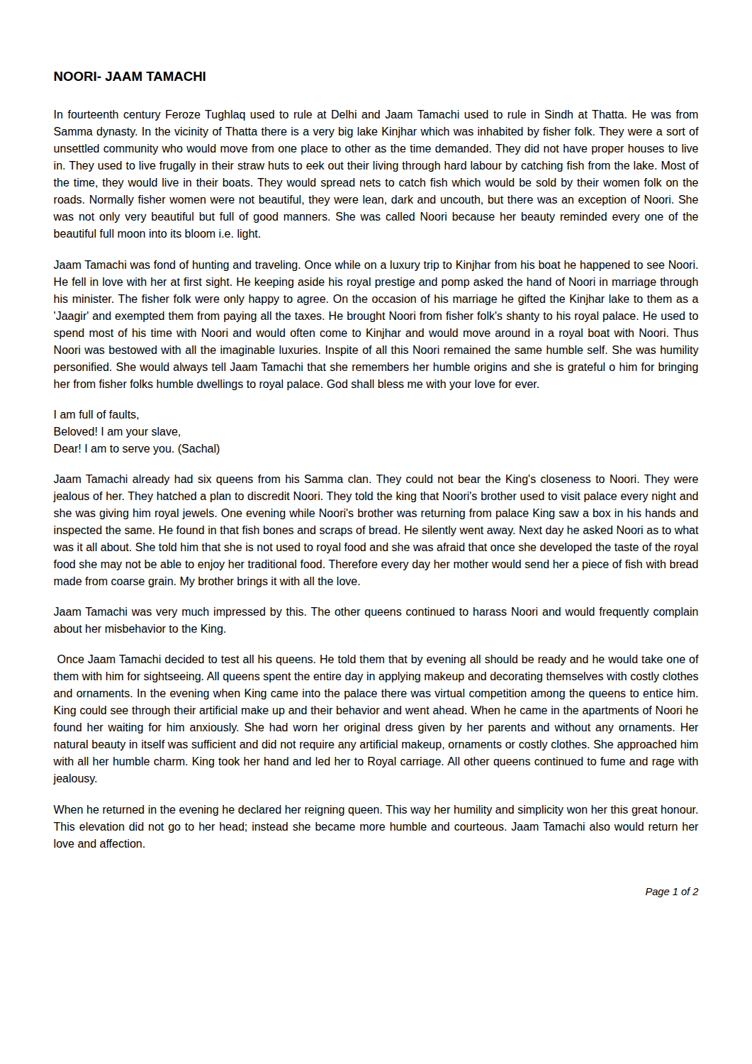NOORI- JAAM TAMACHI
In fourteenth century Feroze Tughlaq used to rule at Delhi and Jaam Tamachi used to rule in Sindh at Thatta. He was from Samma dynasty. In the vicinity of Thatta there is a very big lake Kinjhar which was inhabited by fisher folk. They were a sort of unsettled community who would move from one place to other as the time demanded. They did not have proper houses to live in. They used to live frugally in their straw huts to eek out their living through hard labour by catching fish from the lake. Most of the time, they would live in their boats. They would spread nets to catch fish which would be sold by their women folk on the roads. Normally fisher women were not beautiful, they were lean, dark and uncouth, but there was an exception of Noori. She was not only very beautiful but full of good manners. She was called Noori because her beauty reminded every one of the beautiful full moon into its bloom i.e. light.
Jaam Tamachi was fond of hunting and traveling. Once while on a luxury trip to Kinjhar from his boat he happened to see Noori. He fell in love with her at first sight. He keeping aside his royal prestige and pomp asked the hand of Noori in marriage through his minister. The fisher folk were only happy to agree. On the occasion of his marriage he gifted the Kinjhar lake to them as a 'Jaagir' and exempted them from paying all the taxes. He brought Noori from fisher folk's shanty to his royal palace. He used to spend most of his time with Noori and would often come to Kinjhar and would move around in a royal boat with Noori. Thus Noori was bestowed with all the imaginable luxuries. Inspite of all this Noori remained the same humble self. She was humility personified. She would always tell Jaam Tamachi that she remembers her humble origins and she is grateful o him for bringing her from fisher folks humble dwellings to royal palace. God shall bless me with your love for ever.
I am full of faults,
Beloved! I am your slave,
Dear! I am to serve you. (Sachal)
Jaam Tamachi already had six queens from his Samma clan. They could not bear the King's closeness to Noori. They were jealous of her. They hatched a plan to discredit Noori. They told the king that Noori's brother used to visit palace every night and she was giving him royal jewels. One evening while Noori's brother was returning from palace King saw a box in his hands and inspected the same. He found in that fish bones and scraps of bread. He silently went away. Next day he asked Noori as to what was it all about. She told him that she is not used to royal food and she was afraid that once she developed the taste of the royal food she may not be able to enjoy her traditional food. Therefore every day her mother would send her a piece of fish with bread made from coarse grain. My brother brings it with all the love.
Jaam Tamachi was very much impressed by this. The other queens continued to harass Noori and would frequently complain about her misbehavior to the King.
Once Jaam Tamachi decided to test all his queens. He told them that by evening all should be ready and he would take one of them with him for sightseeing. All queens spent the entire day in applying makeup and decorating themselves with costly clothes and ornaments. In the evening when King came into the palace there was virtual competition among the queens to entice him. King could see through their artificial make up and their behavior and went ahead. When he came in the apartments of Noori he found her waiting for him anxiously. She had worn her original dress given by her parents and without any ornaments. Her natural beauty in itself was sufficient and did not require any artificial makeup, ornaments or costly clothes. She approached him with all her humble charm. King took her hand and led her to Royal carriage. All other queens continued to fume and rage with jealousy.
When he returned in the evening he declared her reigning queen. This way her humility and simplicity won her this great honour. This elevation did not go to her head; instead she became more humble and courteous. Jaam Tamachi also would return her love and affection.
Page 1 of 2